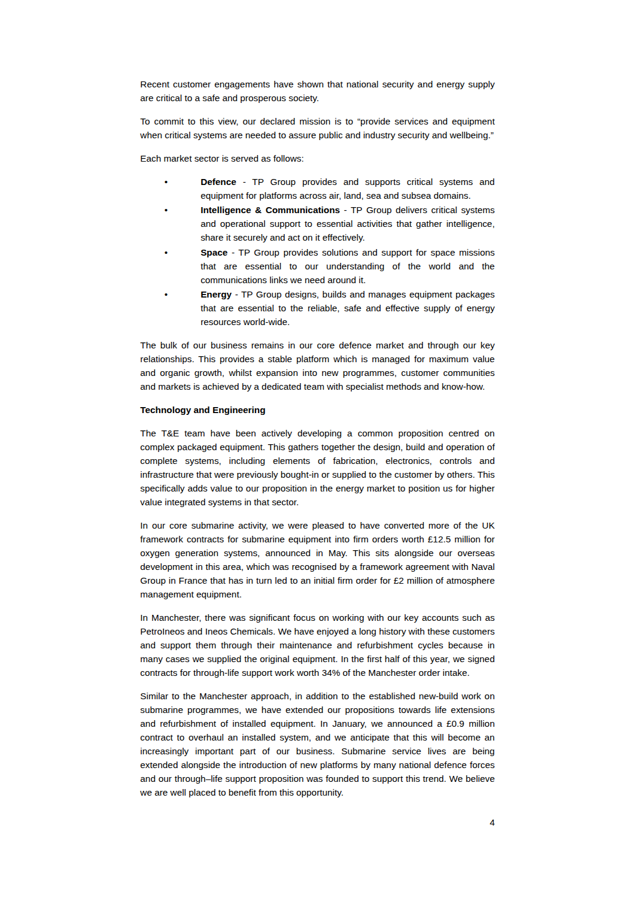Recent customer engagements have shown that national security and energy supply are critical to a safe and prosperous society.
To commit to this view, our declared mission is to “provide services and equipment when critical systems are needed to assure public and industry security and wellbeing.”
Each market sector is served as follows:
• Defence - TP Group provides and supports critical systems and equipment for platforms across air, land, sea and subsea domains.
• Intelligence & Communications - TP Group delivers critical systems and operational support to essential activities that gather intelligence, share it securely and act on it effectively.
• Space - TP Group provides solutions and support for space missions that are essential to our understanding of the world and the communications links we need around it.
• Energy - TP Group designs, builds and manages equipment packages that are essential to the reliable, safe and effective supply of energy resources world-wide.
The bulk of our business remains in our core defence market and through our key relationships. This provides a stable platform which is managed for maximum value and organic growth, whilst expansion into new programmes, customer communities and markets is achieved by a dedicated team with specialist methods and know-how.
Technology and Engineering
The T&E team have been actively developing a common proposition centred on complex packaged equipment. This gathers together the design, build and operation of complete systems, including elements of fabrication, electronics, controls and infrastructure that were previously bought-in or supplied to the customer by others. This specifically adds value to our proposition in the energy market to position us for higher value integrated systems in that sector.
In our core submarine activity, we were pleased to have converted more of the UK framework contracts for submarine equipment into firm orders worth £12.5 million for oxygen generation systems, announced in May. This sits alongside our overseas development in this area, which was recognised by a framework agreement with Naval Group in France that has in turn led to an initial firm order for £2 million of atmosphere management equipment.
In Manchester, there was significant focus on working with our key accounts such as PetroIneos and Ineos Chemicals. We have enjoyed a long history with these customers and support them through their maintenance and refurbishment cycles because in many cases we supplied the original equipment. In the first half of this year, we signed contracts for through-life support work worth 34% of the Manchester order intake.
Similar to the Manchester approach, in addition to the established new-build work on submarine programmes, we have extended our propositions towards life extensions and refurbishment of installed equipment. In January, we announced a £0.9 million contract to overhaul an installed system, and we anticipate that this will become an increasingly important part of our business. Submarine service lives are being extended alongside the introduction of new platforms by many national defence forces and our through–life support proposition was founded to support this trend. We believe we are well placed to benefit from this opportunity.
4